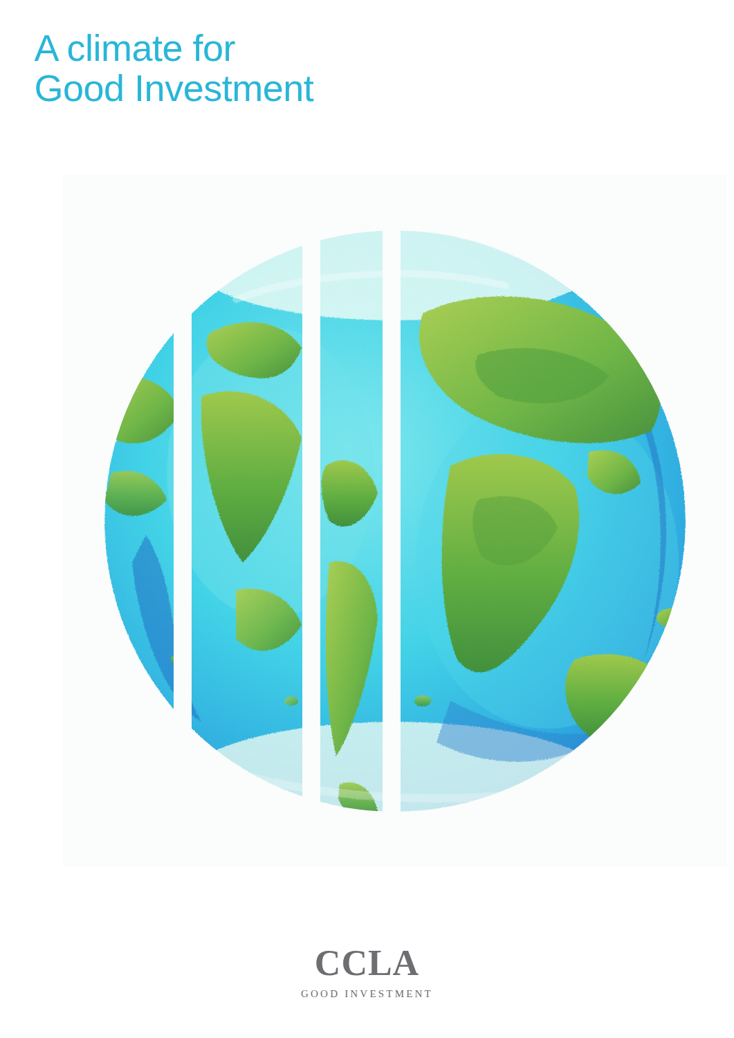A climate for Good Investment
Illustration of the Earth divided into four vertical slices.
CCLA
Good Investment